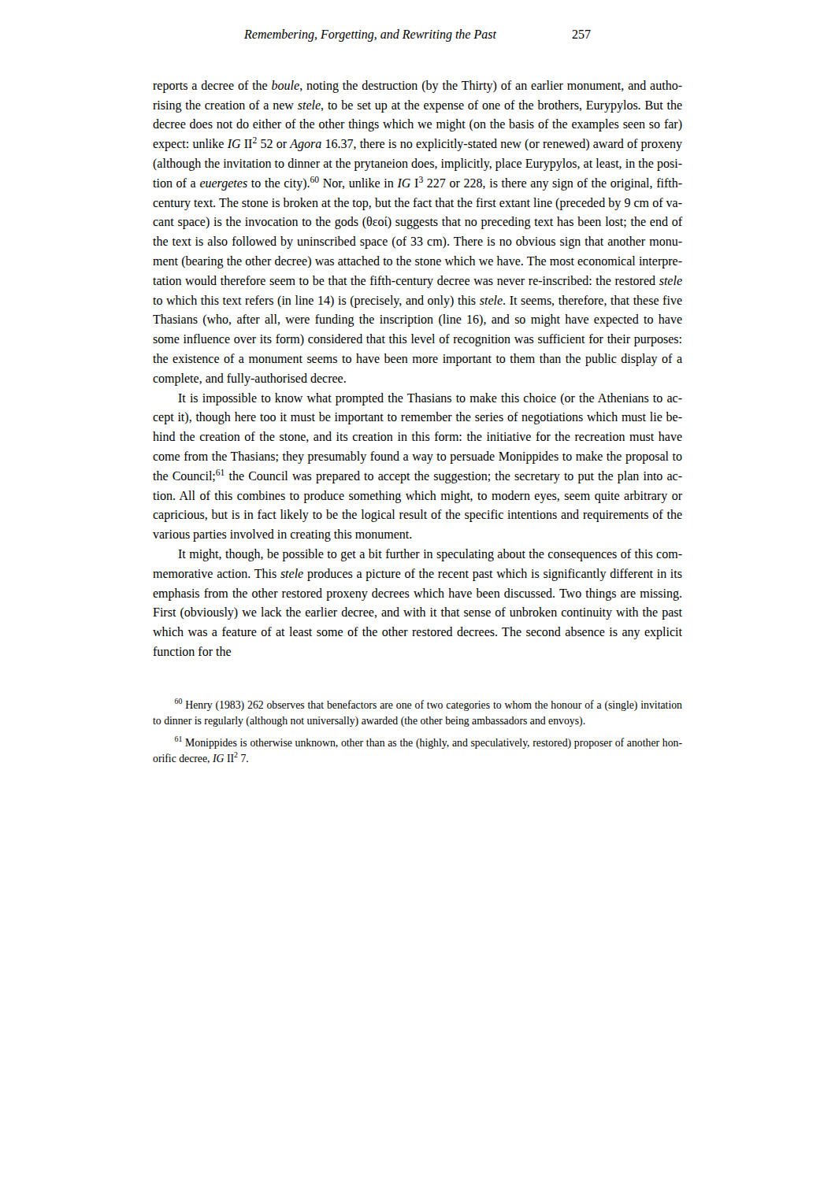Remembering, Forgetting, and Rewriting the Past 257
reports a decree of the boule, noting the destruction (by the Thirty) of an earlier monument, and authorising the creation of a new stele, to be set up at the expense of one of the brothers, Eurypylos. But the decree does not do either of the other things which we might (on the basis of the examples seen so far) expect: unlike IG II2 52 or Agora 16.37, there is no explicitly-stated new (or renewed) award of proxeny (although the invitation to dinner at the prytaneion does, implicitly, place Eurypylos, at least, in the position of a euergetes to the city).60 Nor, unlike in IG I3 227 or 228, is there any sign of the original, fifth-century text. The stone is broken at the top, but the fact that the first extant line (preceded by 9 cm of vacant space) is the invocation to the gods (θεοί) suggests that no preceding text has been lost; the end of the text is also followed by uninscribed space (of 33 cm). There is no obvious sign that another monument (bearing the other decree) was attached to the stone which we have. The most economical interpretation would therefore seem to be that the fifth-century decree was never re-inscribed: the restored stele to which this text refers (in line 14) is (precisely, and only) this stele. It seems, therefore, that these five Thasians (who, after all, were funding the inscription (line 16), and so might have expected to have some influence over its form) considered that this level of recognition was sufficient for their purposes: the existence of a monument seems to have been more important to them than the public display of a complete, and fully-authorised decree.
It is impossible to know what prompted the Thasians to make this choice (or the Athenians to accept it), though here too it must be important to remember the series of negotiations which must lie behind the creation of the stone, and its creation in this form: the initiative for the recreation must have come from the Thasians; they presumably found a way to persuade Monippides to make the proposal to the Council;61 the Council was prepared to accept the suggestion; the secretary to put the plan into action. All of this combines to produce something which might, to modern eyes, seem quite arbitrary or capricious, but is in fact likely to be the logical result of the specific intentions and requirements of the various parties involved in creating this monument.
It might, though, be possible to get a bit further in speculating about the consequences of this commemorative action. This stele produces a picture of the recent past which is significantly different in its emphasis from the other restored proxeny decrees which have been discussed. Two things are missing. First (obviously) we lack the earlier decree, and with it that sense of unbroken continuity with the past which was a feature of at least some of the other restored decrees. The second absence is any explicit function for the
60 Henry (1983) 262 observes that benefactors are one of two categories to whom the honour of a (single) invitation to dinner is regularly (although not universally) awarded (the other being ambassadors and envoys).
61 Monippides is otherwise unknown, other than as the (highly, and speculatively, restored) proposer of another honorific decree, IG II2 7.